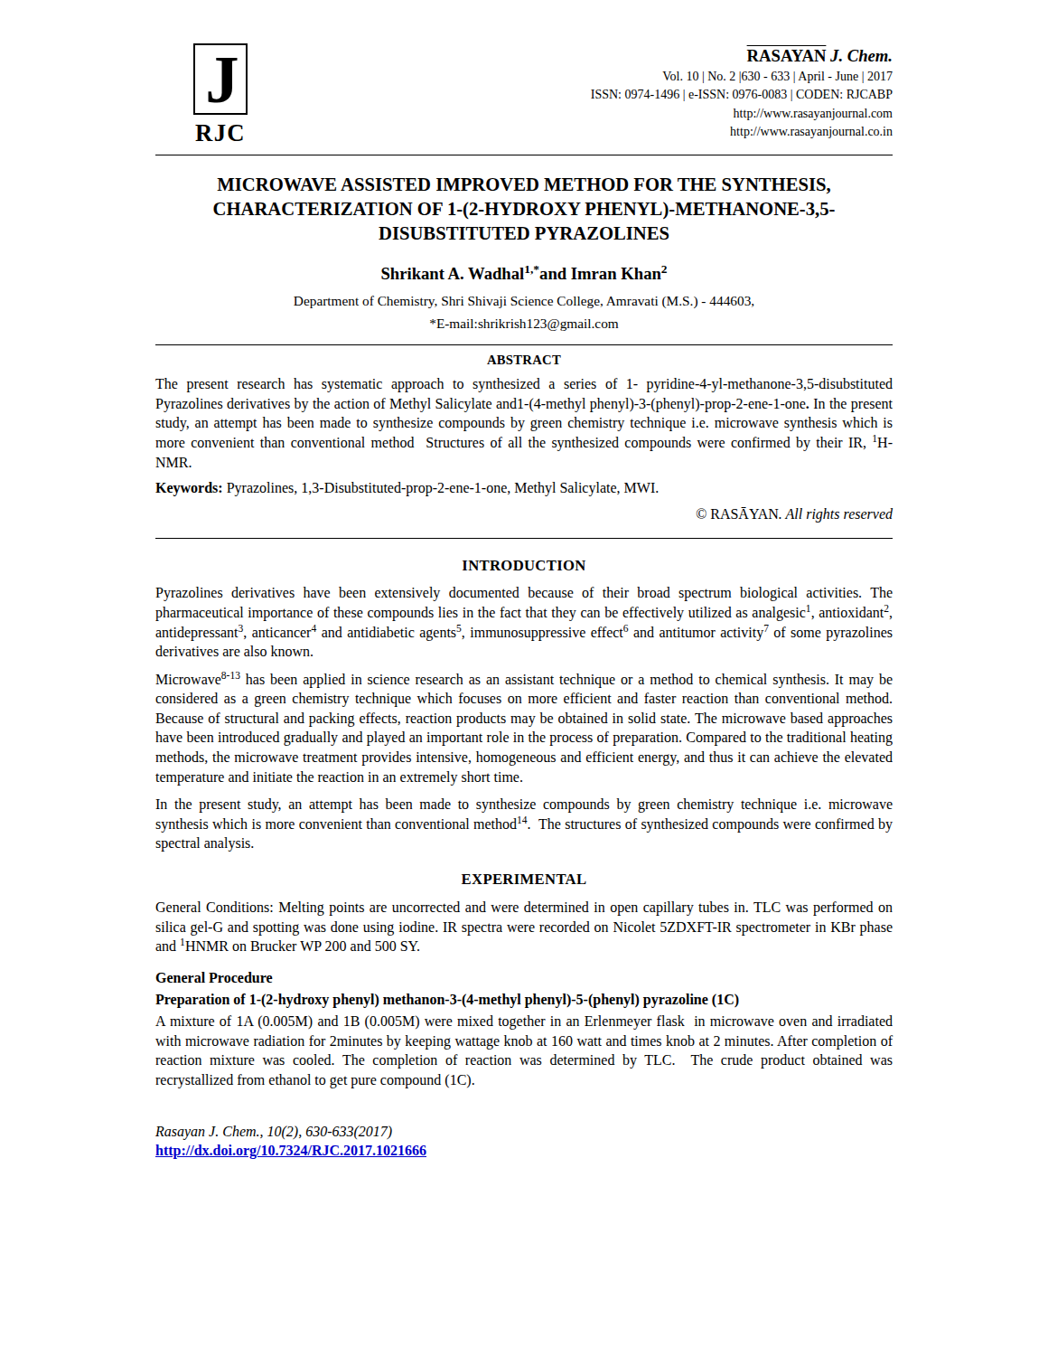J
RJC
RASAYAN J. Chem.
Vol. 10 | No. 2 |630 - 633 | April - June | 2017
ISSN: 0974-1496 | e-ISSN: 0976-0083 | CODEN: RJCABP
http://www.rasayanjournal.com
http://www.rasayanjournal.co.in
Microwave Assisted Improved Method for the Synthesis, Characterization of 1-(2-Hydroxy Phenyl)-Methanone-3,5-Disubstituted Pyrazolines
Shrikant A. Wadhal1,*and Imran Khan2
Department of Chemistry, Shri Shivaji Science College, Amravati (M.S.) - 444603,
*E-mail:shrikrish123@gmail.com
ABSTRACT
The present research has systematic approach to synthesized a series of 1- pyridine-4-yl-methanone-3,5-disubstituted Pyrazolines derivatives by the action of Methyl Salicylate and1-(4-methyl phenyl)-3-(phenyl)-prop-2-ene-1-one. In the present study, an attempt has been made to synthesize compounds by green chemistry technique i.e. microwave synthesis which is more convenient than conventional method Structures of all the synthesized compounds were confirmed by their IR, 1H-NMR.
Keywords: Pyrazolines, 1,3-Disubstituted-prop-2-ene-1-one, Methyl Salicylate, MWI.
© RASĀYAN. All rights reserved
INTRODUCTION
Pyrazolines derivatives have been extensively documented because of their broad spectrum biological activities. The pharmaceutical importance of these compounds lies in the fact that they can be effectively utilized as analgesic1, antioxidant2, antidepressant3, anticancer4 and antidiabetic agents5, immunosuppressive effect6 and antitumor activity7 of some pyrazolines derivatives are also known.
Microwave8-13 has been applied in science research as an assistant technique or a method to chemical synthesis. It may be considered as a green chemistry technique which focuses on more efficient and faster reaction than conventional method. Because of structural and packing effects, reaction products may be obtained in solid state. The microwave based approaches have been introduced gradually and played an important role in the process of preparation. Compared to the traditional heating methods, the microwave treatment provides intensive, homogeneous and efficient energy, and thus it can achieve the elevated temperature and initiate the reaction in an extremely short time.
In the present study, an attempt has been made to synthesize compounds by green chemistry technique i.e. microwave synthesis which is more convenient than conventional method14. The structures of synthesized compounds were confirmed by spectral analysis.
EXPERIMENTAL
General Conditions: Melting points are uncorrected and were determined in open capillary tubes in. TLC was performed on silica gel-G and spotting was done using iodine. IR spectra were recorded on Nicolet 5ZDXFT-IR spectrometer in KBr phase and 1HNMR on Brucker WP 200 and 500 SY.
General Procedure
Preparation of 1-(2-hydroxy phenyl) methanon-3-(4-methyl phenyl)-5-(phenyl) pyrazoline (1C)
A mixture of 1A (0.005M) and 1B (0.005M) were mixed together in an Erlenmeyer flask in microwave oven and irradiated with microwave radiation for 2minutes by keeping wattage knob at 160 watt and times knob at 2 minutes. After completion of reaction mixture was cooled. The completion of reaction was determined by TLC. The crude product obtained was recrystallized from ethanol to get pure compound (1C).
Rasayan J. Chem., 10(2), 630-633(2017)
http://dx.doi.org/10.7324/RJC.2017.1021666